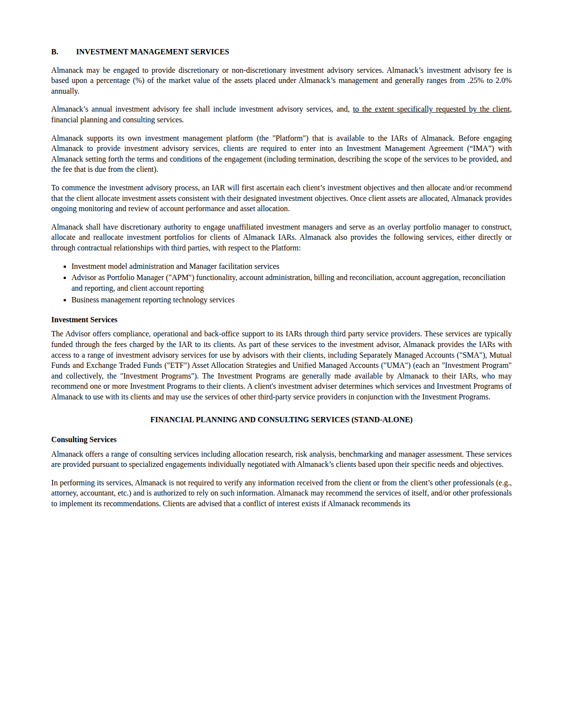B. INVESTMENT MANAGEMENT SERVICES
Almanack may be engaged to provide discretionary or non-discretionary investment advisory services. Almanack’s investment advisory fee is based upon a percentage (%) of the market value of the assets placed under Almanack’s management and generally ranges from .25% to 2.0% annually.
Almanack’s annual investment advisory fee shall include investment advisory services, and, to the extent specifically requested by the client, financial planning and consulting services.
Almanack supports its own investment management platform (the "Platform") that is available to the IARs of Almanack. Before engaging Almanack to provide investment advisory services, clients are required to enter into an Investment Management Agreement (“IMA”) with Almanack setting forth the terms and conditions of the engagement (including termination, describing the scope of the services to be provided, and the fee that is due from the client).
To commence the investment advisory process, an IAR will first ascertain each client’s investment objectives and then allocate and/or recommend that the client allocate investment assets consistent with their designated investment objectives. Once client assets are allocated, Almanack provides ongoing monitoring and review of account performance and asset allocation.
Almanack shall have discretionary authority to engage unaffiliated investment managers and serve as an overlay portfolio manager to construct, allocate and reallocate investment portfolios for clients of Almanack IARs. Almanack also provides the following services, either directly or through contractual relationships with third parties, with respect to the Platform:
Investment model administration and Manager facilitation services
Advisor as Portfolio Manager ("APM") functionality, account administration, billing and reconciliation, account aggregation, reconciliation and reporting, and client account reporting
Business management reporting technology services
Investment Services
The Advisor offers compliance, operational and back-office support to its IARs through third party service providers. These services are typically funded through the fees charged by the IAR to its clients. As part of these services to the investment advisor, Almanack provides the IARs with access to a range of investment advisory services for use by advisors with their clients, including Separately Managed Accounts ("SMA"), Mutual Funds and Exchange Traded Funds ("ETF") Asset Allocation Strategies and Unified Managed Accounts ("UMA") (each an "Investment Program" and collectively, the "Investment Programs"). The Investment Programs are generally made available by Almanack to their IARs, who may recommend one or more Investment Programs to their clients. A client's investment adviser determines which services and Investment Programs of Almanack to use with its clients and may use the services of other third-party service providers in conjunction with the Investment Programs.
FINANCIAL PLANNING AND CONSULTING SERVICES (STAND-ALONE)
Consulting Services
Almanack offers a range of consulting services including allocation research, risk analysis, benchmarking and manager assessment. These services are provided pursuant to specialized engagements individually negotiated with Almanack’s clients based upon their specific needs and objectives.
In performing its services, Almanack is not required to verify any information received from the client or from the client’s other professionals (e.g., attorney, accountant, etc.) and is authorized to rely on such information. Almanack may recommend the services of itself, and/or other professionals to implement its recommendations. Clients are advised that a conflict of interest exists if Almanack recommends its